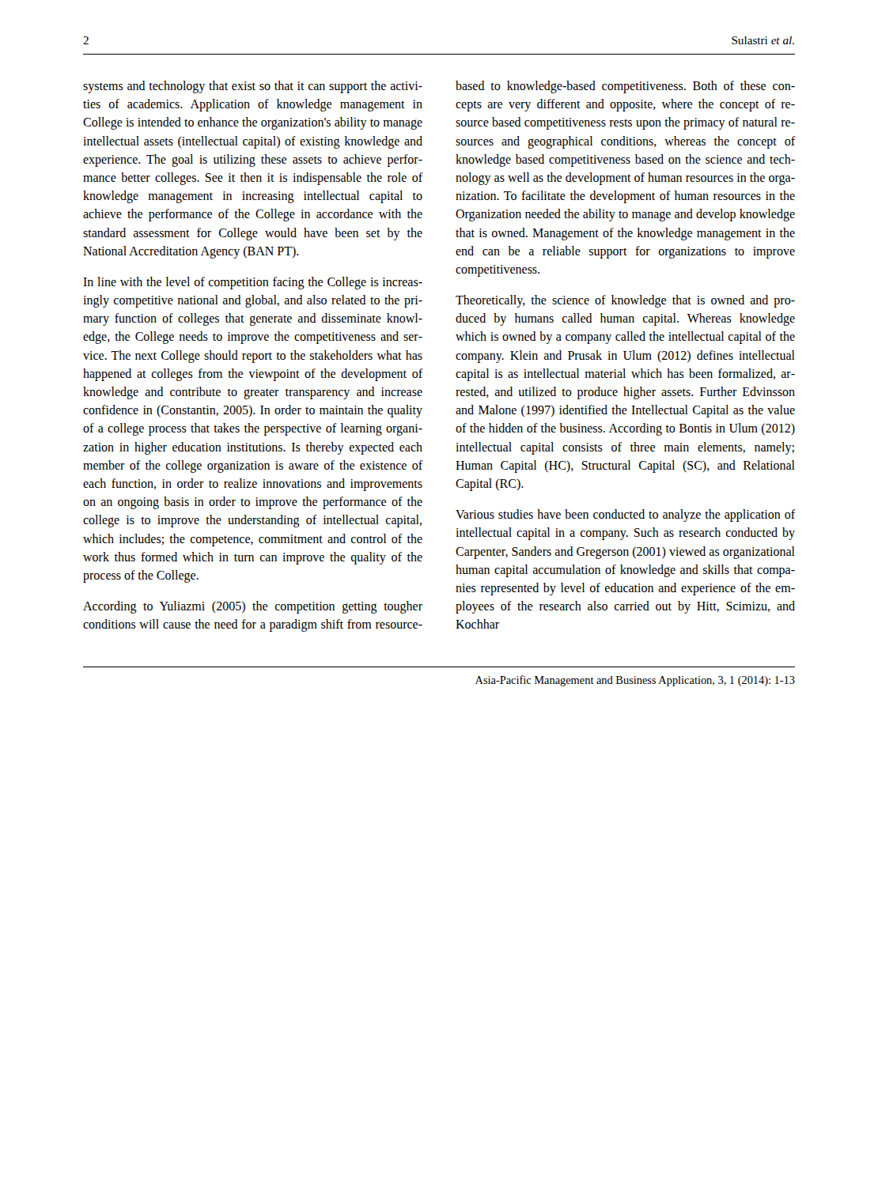2 Sulastri et al.
systems and technology that exist so that it can support the activities of academics. Application of knowledge management in College is intended to enhance the organization's ability to manage intellectual assets (intellectual capital) of existing knowledge and experience. The goal is utilizing these assets to achieve performance better colleges. See it then it is indispensable the role of knowledge management in increasing intellectual capital to achieve the performance of the College in accordance with the standard assessment for College would have been set by the National Accreditation Agency (BAN PT).
In line with the level of competition facing the College is increasingly competitive national and global, and also related to the primary function of colleges that generate and disseminate knowledge, the College needs to improve the competitiveness and service. The next College should report to the stakeholders what has happened at colleges from the viewpoint of the development of knowledge and contribute to greater transparency and increase confidence in (Constantin, 2005). In order to maintain the quality of a college process that takes the perspective of learning organization in higher education institutions. Is thereby expected each member of the college organization is aware of the existence of each function, in order to realize innovations and improvements on an ongoing basis in order to improve the performance of the college is to improve the understanding of intellectual capital, which includes; the competence, commitment and control of the work thus formed which in turn can improve the quality of the process of the College.
According to Yuliazmi (2005) the competition getting tougher conditions will cause the need for a paradigm shift from resource-based to knowledge-based competitiveness. Both of these concepts are very different and opposite, where the concept of resource based competitiveness rests upon the primacy of natural resources and geographical conditions, whereas the concept of knowledge based competitiveness based on the science and technology as well as the development of human resources in the organization. To facilitate the development of human resources in the Organization needed the ability to manage and develop knowledge that is owned. Management of the knowledge management in the end can be a reliable support for organizations to improve competitiveness.
Theoretically, the science of knowledge that is owned and produced by humans called human capital. Whereas knowledge which is owned by a company called the intellectual capital of the company. Klein and Prusak in Ulum (2012) defines intellectual capital is as intellectual material which has been formalized, arrested, and utilized to produce higher assets. Further Edvinsson and Malone (1997) identified the Intellectual Capital as the value of the hidden of the business. According to Bontis in Ulum (2012) intellectual capital consists of three main elements, namely; Human Capital (HC), Structural Capital (SC), and Relational Capital (RC).
Various studies have been conducted to analyze the application of intellectual capital in a company. Such as research conducted by Carpenter, Sanders and Gregerson (2001) viewed as organizational human capital accumulation of knowledge and skills that companies represented by level of education and experience of the employees of the research also carried out by Hitt, Scimizu, and Kochhar
Asia-Pacific Management and Business Application, 3, 1 (2014): 1-13